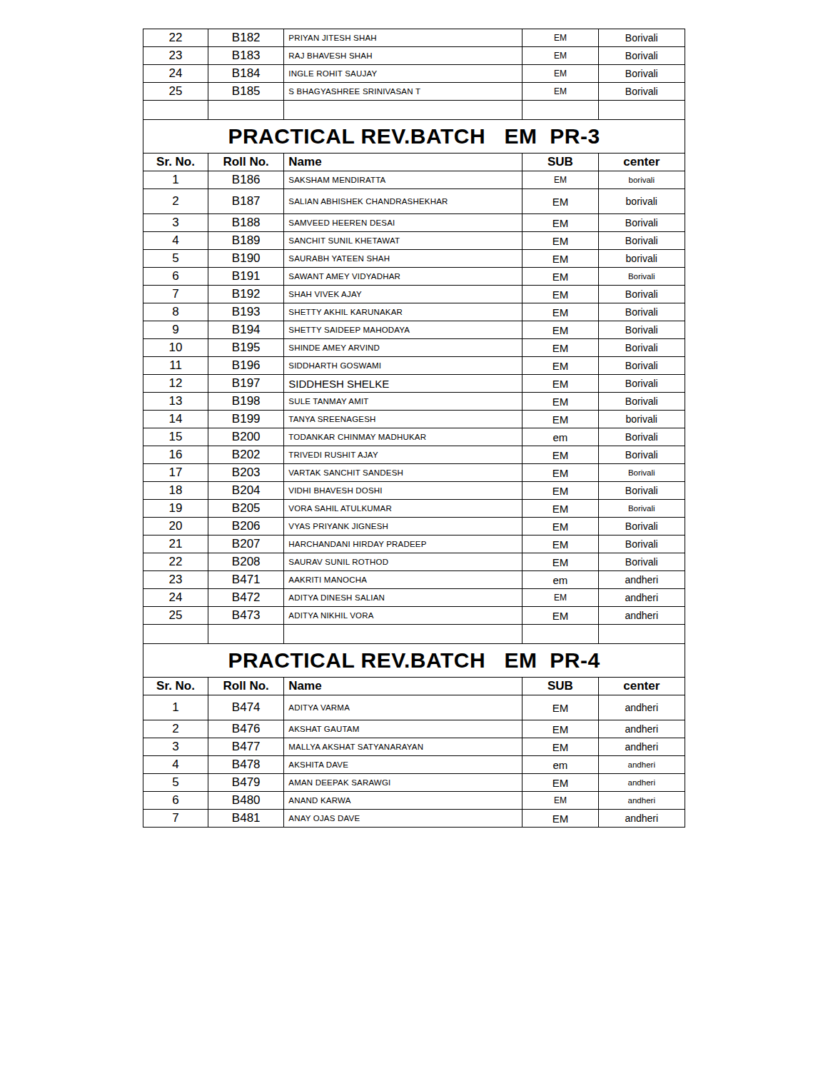| 22 | B182 | PRIYAN JITESH SHAH | EM | Borivali |
| 23 | B183 | RAJ BHAVESH SHAH | EM | Borivali |
| 24 | B184 | INGLE ROHIT SAUJAY | EM | Borivali |
| 25 | B185 | S BHAGYASHREE SRINIVASAN T | EM | Borivali |
| PRACTICAL REV.BATCH EM PR-3 |
| Sr. No. | Roll No. | Name | SUB | center |
| 1 | B186 | SAKSHAM MENDIRATTA | EM | borivali |
| 2 | B187 | SALIAN ABHISHEK CHANDRASHEKHAR | EM | borivali |
| 3 | B188 | SAMVEED HEEREN DESAI | EM | Borivali |
| 4 | B189 | SANCHIT SUNIL KHETAWAT | EM | Borivali |
| 5 | B190 | SAURABH YATEEN SHAH | EM | borivali |
| 6 | B191 | SAWANT AMEY VIDYADHAR | EM | Borivali |
| 7 | B192 | SHAH VIVEK AJAY | EM | Borivali |
| 8 | B193 | SHETTY AKHIL KARUNAKAR | EM | Borivali |
| 9 | B194 | SHETTY SAIDEEP MAHODAYA | EM | Borivali |
| 10 | B195 | SHINDE AMEY ARVIND | EM | Borivali |
| 11 | B196 | SIDDHARTH GOSWAMI | EM | Borivali |
| 12 | B197 | SIDDHESH SHELKE | EM | Borivali |
| 13 | B198 | SULE TANMAY AMIT | EM | Borivali |
| 14 | B199 | TANYA SREENAGESH | EM | borivali |
| 15 | B200 | TODANKAR CHINMAY MADHUKAR | em | Borivali |
| 16 | B202 | TRIVEDI RUSHIT AJAY | EM | Borivali |
| 17 | B203 | VARTAK SANCHIT SANDESH | EM | Borivali |
| 18 | B204 | VIDHI BHAVESH DOSHI | EM | Borivali |
| 19 | B205 | VORA SAHIL ATULKUMAR | EM | Borivali |
| 20 | B206 | VYAS PRIYANK JIGNESH | EM | Borivali |
| 21 | B207 | HARCHANDANI HIRDAY PRADEEP | EM | Borivali |
| 22 | B208 | SAURAV SUNIL ROTHOD | EM | Borivali |
| 23 | B471 | AAKRITI MANOCHA | em | andheri |
| 24 | B472 | ADITYA DINESH SALIAN | EM | andheri |
| 25 | B473 | ADITYA NIKHIL VORA | EM | andheri |
| PRACTICAL REV.BATCH EM PR-4 |
| Sr. No. | Roll No. | Name | SUB | center |
| 1 | B474 | ADITYA VARMA | EM | andheri |
| 2 | B476 | AKSHAT GAUTAM | EM | andheri |
| 3 | B477 | MALLYA AKSHAT SATYANARAYAN | EM | andheri |
| 4 | B478 | AKSHITA DAVE | em | andheri |
| 5 | B479 | AMAN DEEPAK SARAWGI | EM | andheri |
| 6 | B480 | ANAND KARWA | EM | andheri |
| 7 | B481 | ANAY OJAS DAVE | EM | andheri |